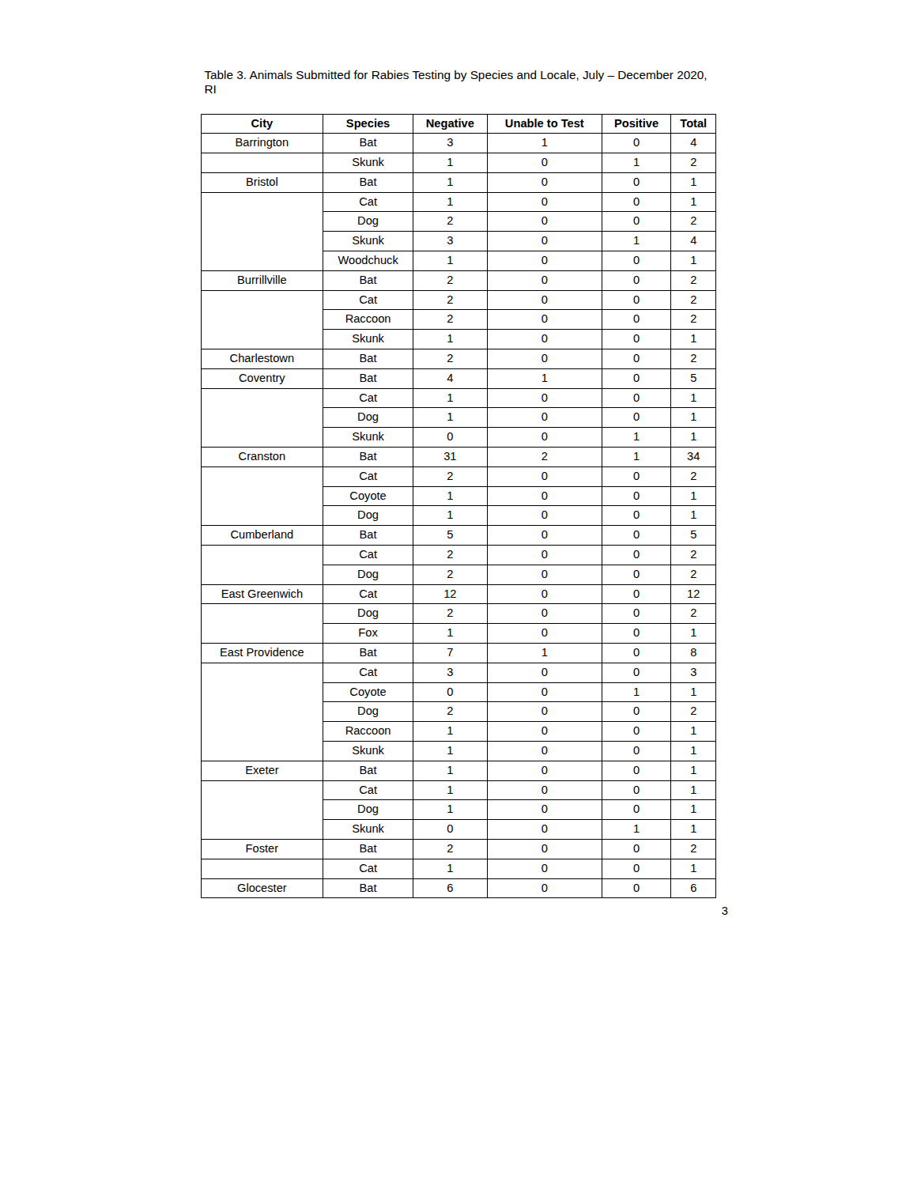Table 3. Animals Submitted for Rabies Testing by Species and Locale, July – December 2020, RI
| City | Species | Negative | Unable to Test | Positive | Total |
| --- | --- | --- | --- | --- | --- |
| Barrington | Bat | 3 | 1 | 0 | 4 |
| | Skunk | 1 | 0 | 1 | 2 |
| Bristol | Bat | 1 | 0 | 0 | 1 |
| | Cat | 1 | 0 | 0 | 1 |
| | Dog | 2 | 0 | 0 | 2 |
| | Skunk | 3 | 0 | 1 | 4 |
| | Woodchuck | 1 | 0 | 0 | 1 |
| Burrillville | Bat | 2 | 0 | 0 | 2 |
| | Cat | 2 | 0 | 0 | 2 |
| | Raccoon | 2 | 0 | 0 | 2 |
| | Skunk | 1 | 0 | 0 | 1 |
| Charlestown | Bat | 2 | 0 | 0 | 2 |
| Coventry | Bat | 4 | 1 | 0 | 5 |
| | Cat | 1 | 0 | 0 | 1 |
| | Dog | 1 | 0 | 0 | 1 |
| | Skunk | 0 | 0 | 1 | 1 |
| Cranston | Bat | 31 | 2 | 1 | 34 |
| | Cat | 2 | 0 | 0 | 2 |
| | Coyote | 1 | 0 | 0 | 1 |
| | Dog | 1 | 0 | 0 | 1 |
| Cumberland | Bat | 5 | 0 | 0 | 5 |
| | Cat | 2 | 0 | 0 | 2 |
| | Dog | 2 | 0 | 0 | 2 |
| East Greenwich | Cat | 12 | 0 | 0 | 12 |
| | Dog | 2 | 0 | 0 | 2 |
| | Fox | 1 | 0 | 0 | 1 |
| East Providence | Bat | 7 | 1 | 0 | 8 |
| | Cat | 3 | 0 | 0 | 3 |
| | Coyote | 0 | 0 | 1 | 1 |
| | Dog | 2 | 0 | 0 | 2 |
| | Raccoon | 1 | 0 | 0 | 1 |
| | Skunk | 1 | 0 | 0 | 1 |
| Exeter | Bat | 1 | 0 | 0 | 1 |
| | Cat | 1 | 0 | 0 | 1 |
| | Dog | 1 | 0 | 0 | 1 |
| | Skunk | 0 | 0 | 1 | 1 |
| Foster | Bat | 2 | 0 | 0 | 2 |
| | Cat | 1 | 0 | 0 | 1 |
| Glocester | Bat | 6 | 0 | 0 | 6 |
3